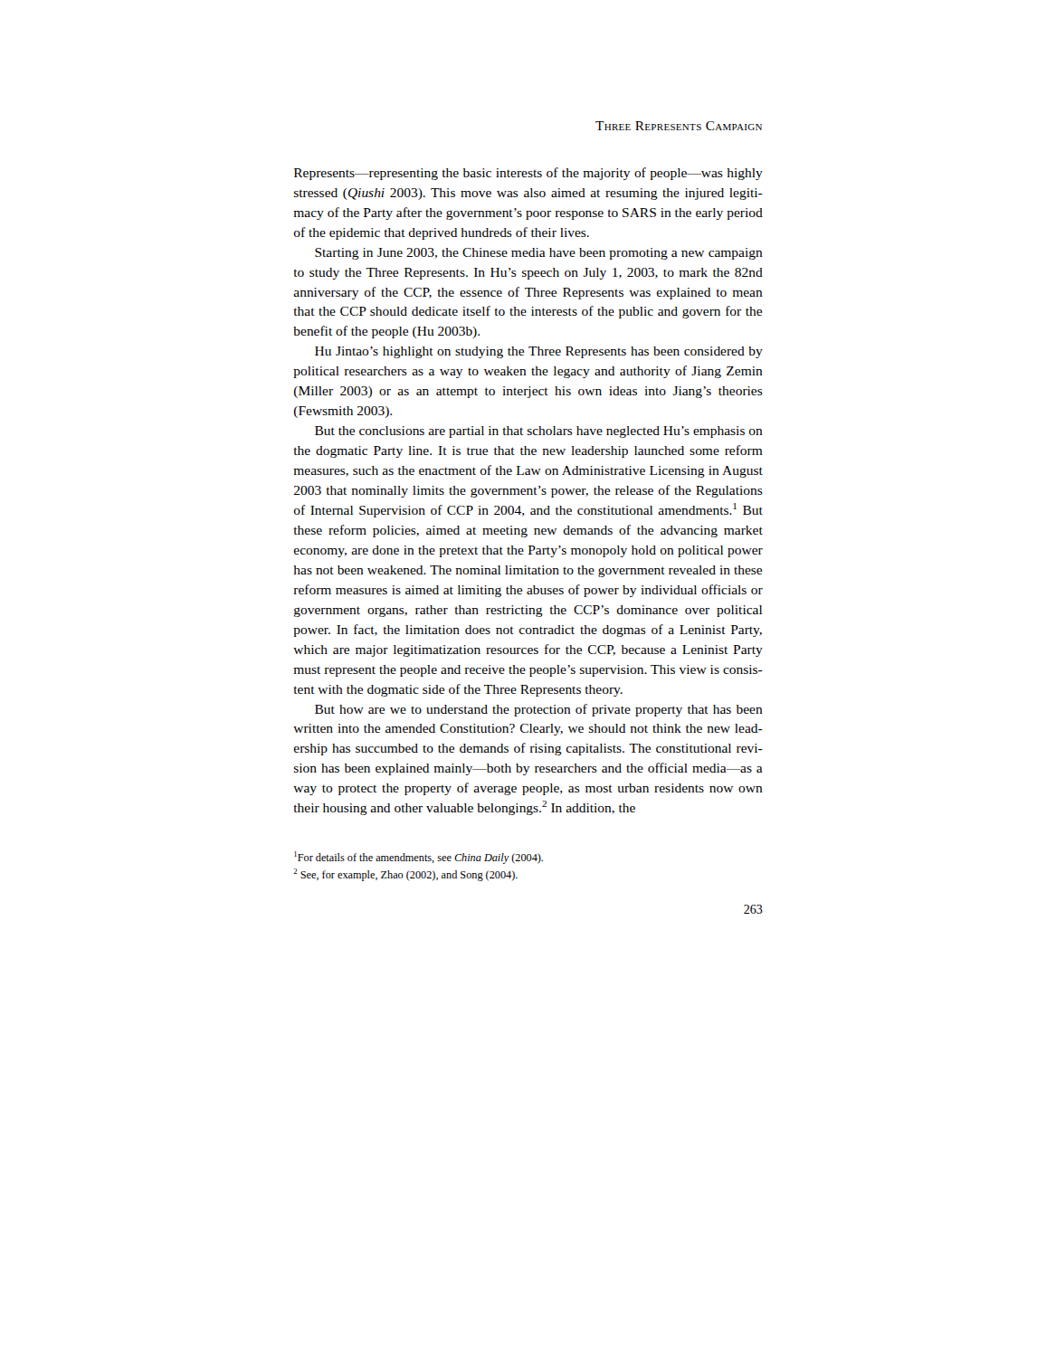Three Represents Campaign
Represents—representing the basic interests of the majority of people—was highly stressed (Qiushi 2003). This move was also aimed at resuming the injured legitimacy of the Party after the government’s poor response to SARS in the early period of the epidemic that deprived hundreds of their lives.
Starting in June 2003, the Chinese media have been promoting a new campaign to study the Three Represents. In Hu’s speech on July 1, 2003, to mark the 82nd anniversary of the CCP, the essence of Three Represents was explained to mean that the CCP should dedicate itself to the interests of the public and govern for the benefit of the people (Hu 2003b).
Hu Jintao’s highlight on studying the Three Represents has been considered by political researchers as a way to weaken the legacy and authority of Jiang Zemin (Miller 2003) or as an attempt to interject his own ideas into Jiang’s theories (Fewsmith 2003).
But the conclusions are partial in that scholars have neglected Hu’s emphasis on the dogmatic Party line. It is true that the new leadership launched some reform measures, such as the enactment of the Law on Administrative Licensing in August 2003 that nominally limits the government’s power, the release of the Regulations of Internal Supervision of CCP in 2004, and the constitutional amendments.1 But these reform policies, aimed at meeting new demands of the advancing market economy, are done in the pretext that the Party’s monopoly hold on political power has not been weakened. The nominal limitation to the government revealed in these reform measures is aimed at limiting the abuses of power by individual officials or government organs, rather than restricting the CCP’s dominance over political power. In fact, the limitation does not contradict the dogmas of a Leninist Party, which are major legitimatization resources for the CCP, because a Leninist Party must represent the people and receive the people’s supervision. This view is consistent with the dogmatic side of the Three Represents theory.
But how are we to understand the protection of private property that has been written into the amended Constitution? Clearly, we should not think the new leadership has succumbed to the demands of rising capitalists. The constitutional revision has been explained mainly—both by researchers and the official media—as a way to protect the property of average people, as most urban residents now own their housing and other valuable belongings.2 In addition, the
1For details of the amendments, see China Daily (2004).
2 See, for example, Zhao (2002), and Song (2004).
263